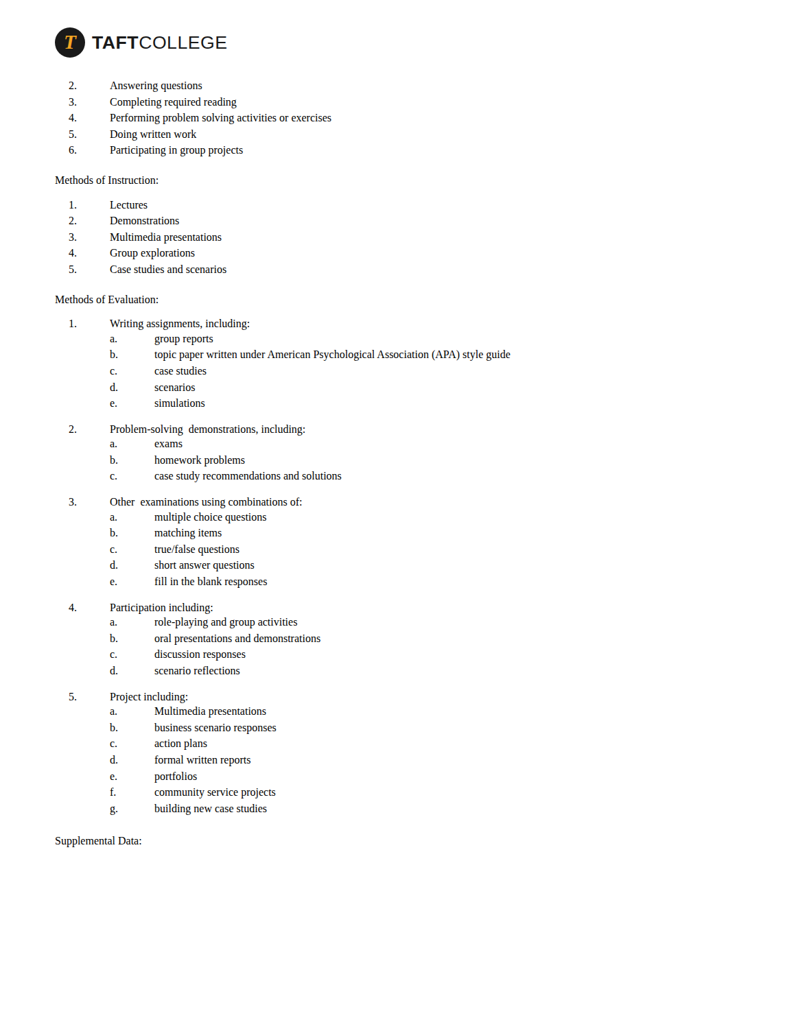T TAFT COLLEGE
2. Answering questions
3. Completing required reading
4. Performing problem solving activities or exercises
5. Doing written work
6. Participating in group projects
Methods of Instruction:
1. Lectures
2. Demonstrations
3. Multimedia presentations
4. Group explorations
5. Case studies and scenarios
Methods of Evaluation:
1. Writing assignments, including:
a. group reports
b. topic paper written under American Psychological Association (APA) style guide
c. case studies
d. scenarios
e. simulations
2. Problem-solving demonstrations, including:
a. exams
b. homework problems
c. case study recommendations and solutions
3. Other examinations using combinations of:
a. multiple choice questions
b. matching items
c. true/false questions
d. short answer questions
e. fill in the blank responses
4. Participation including:
a. role-playing and group activities
b. oral presentations and demonstrations
c. discussion responses
d. scenario reflections
5. Project including:
a. Multimedia presentations
b. business scenario responses
c. action plans
d. formal written reports
e. portfolios
f. community service projects
g. building new case studies
Supplemental Data: